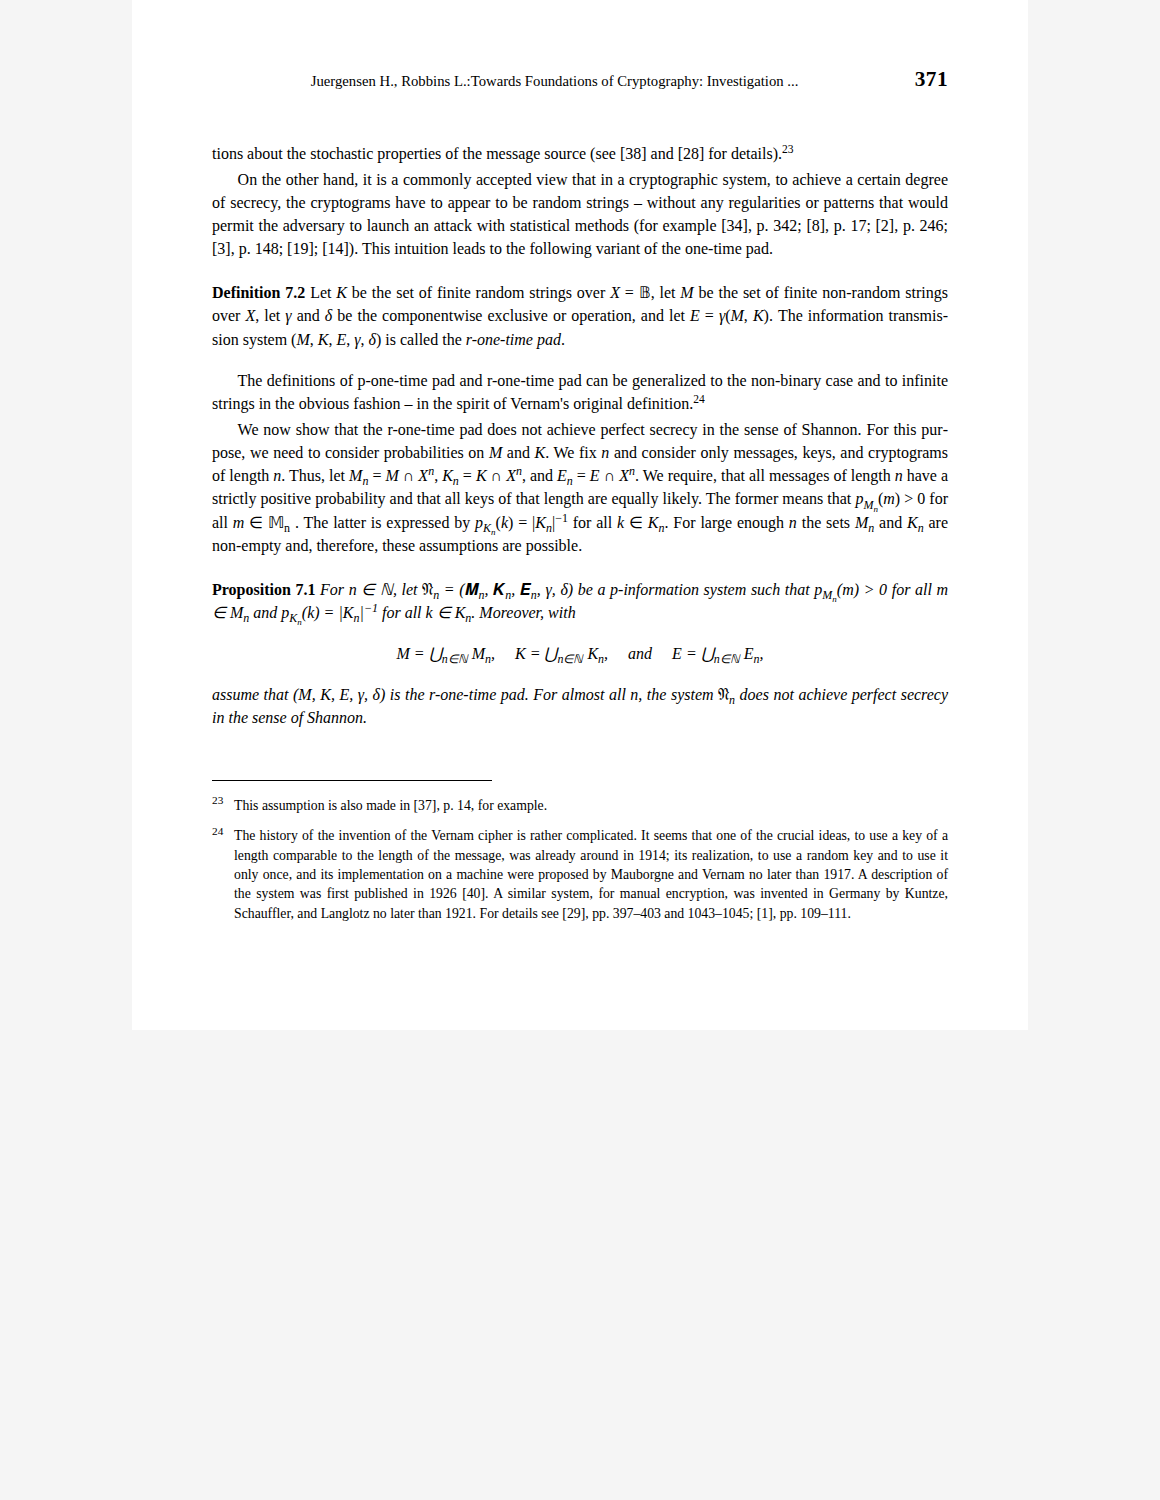Juergensen H., Robbins L.:Towards Foundations of Cryptography: Investigation ... 371
tions about the stochastic properties of the message source (see [38] and [28] for details).23
On the other hand, it is a commonly accepted view that in a cryptographic system, to achieve a certain degree of secrecy, the cryptograms have to appear to be random strings – without any regularities or patterns that would permit the adversary to launch an attack with statistical methods (for example [34], p. 342; [8], p. 17; [2], p. 246; [3], p. 148; [19]; [14]). This intuition leads to the following variant of the one-time pad.
Definition 7.2 Let K be the set of finite random strings over X = 𝔹, let M be the set of finite non-random strings over X, let γ and δ be the componentwise exclusive or operation, and let E = γ(M, K). The information transmission system (M, K, E, γ, δ) is called the r-one-time pad.
The definitions of p-one-time pad and r-one-time pad can be generalized to the non-binary case and to infinite strings in the obvious fashion – in the spirit of Vernam's original definition.24
We now show that the r-one-time pad does not achieve perfect secrecy in the sense of Shannon. For this purpose, we need to consider probabilities on M and K. We fix n and consider only messages, keys, and cryptograms of length n. Thus, let Mn = M ∩ Xn, Kn = K ∩ Xn, and En = E ∩ Xn. We require, that all messages of length n have a strictly positive probability and that all keys of that length are equally likely. The former means that pMn(m) > 0 for all m ∈ 𝕄n . The latter is expressed by pKn(k) = |Kn|−1 for all k ∈ Kn. For large enough n the sets Mn and Kn are non-empty and, therefore, these assumptions are possible.
Proposition 7.1 For n ∈ ℕ, let 𝔑n = (𝑴n, 𝑲n, 𝑬n, γ, δ) be a p-information system such that pMn(m) > 0 for all m ∈ Mn and pKn(k) = |Kn|−1 for all k ∈ Kn. Moreover, with
M = ⋃n∈ℕ Mn, K = ⋃n∈ℕ Kn, and E = ⋃n∈ℕ En,
assume that (M, K, E, γ, δ) is the r-one-time pad. For almost all n, the system 𝔑n does not achieve perfect secrecy in the sense of Shannon.
23 This assumption is also made in [37], p. 14, for example.
24 The history of the invention of the Vernam cipher is rather complicated. It seems that one of the crucial ideas, to use a key of a length comparable to the length of the message, was already around in 1914; its realization, to use a random key and to use it only once, and its implementation on a machine were proposed by Mauborgne and Vernam no later than 1917. A description of the system was first published in 1926 [40]. A similar system, for manual encryption, was invented in Germany by Kuntze, Schauffler, and Langlotz no later than 1921. For details see [29], pp. 397–403 and 1043–1045; [1], pp. 109–111.